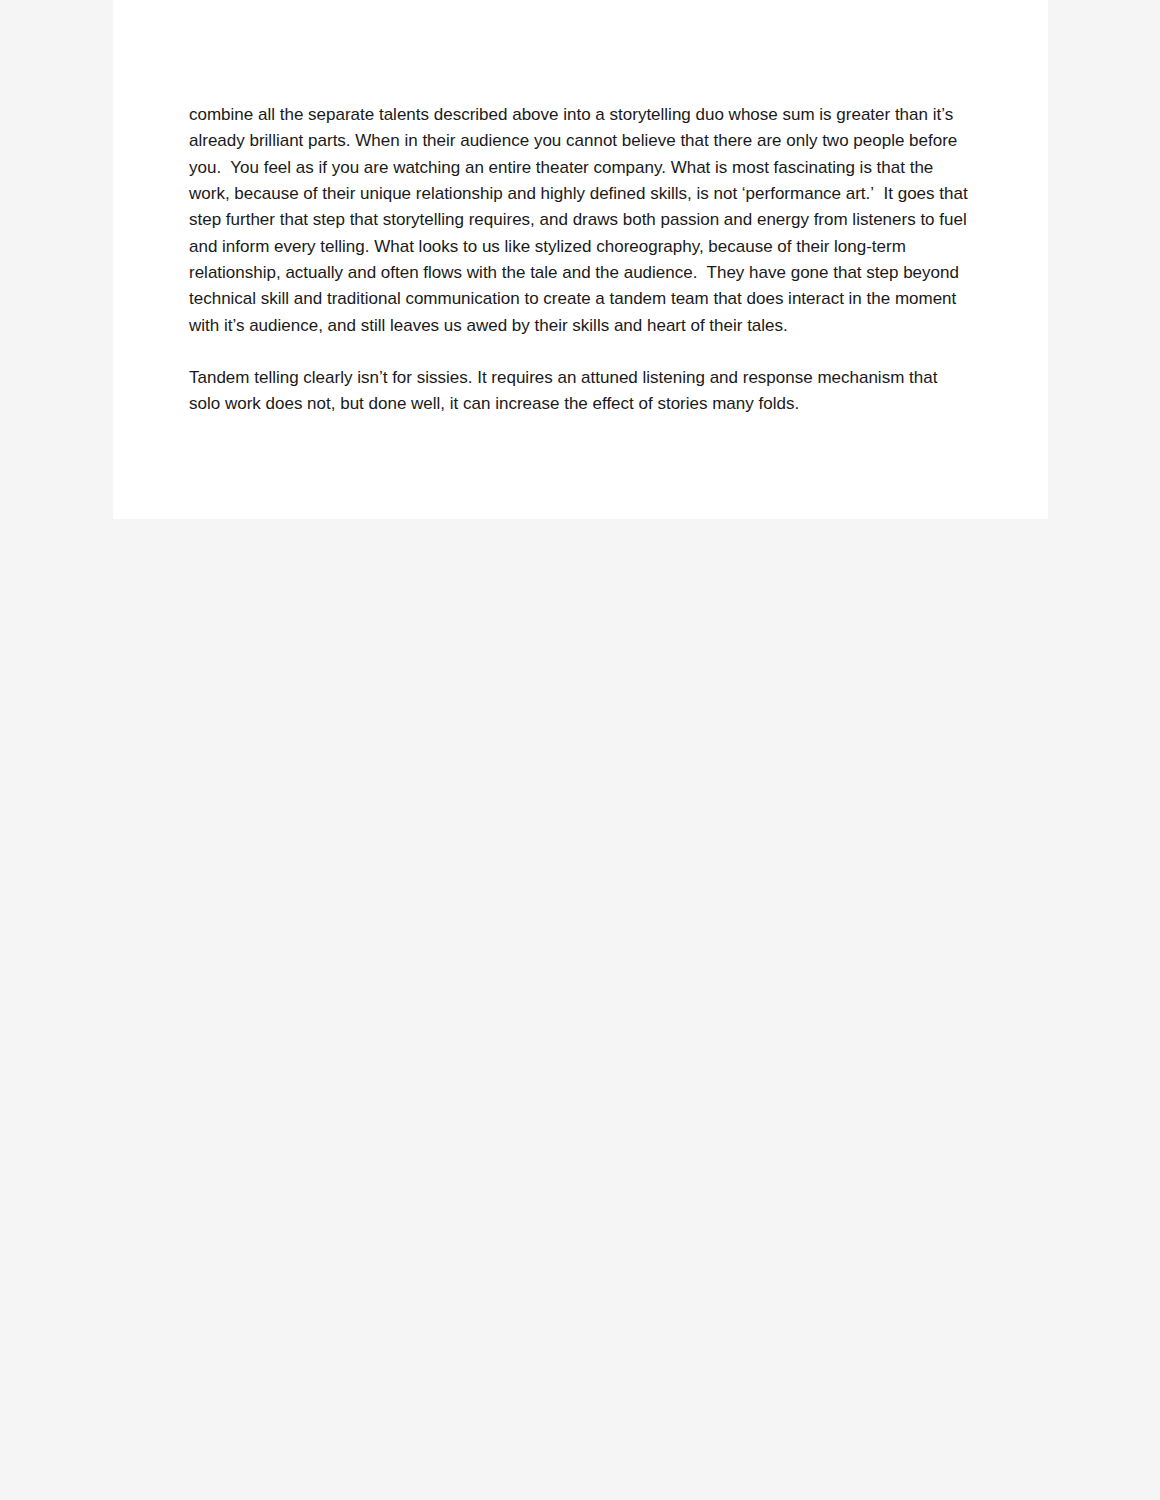combine all the separate talents described above into a storytelling duo whose sum is greater than it’s already brilliant parts. When in their audience you cannot believe that there are only two people before you. You feel as if you are watching an entire theater company. What is most fascinating is that the work, because of their unique relationship and highly defined skills, is not ‘performance art.’ It goes that step further that step that storytelling requires, and draws both passion and energy from listeners to fuel and inform every telling. What looks to us like stylized choreography, because of their long-term relationship, actually and often flows with the tale and the audience. They have gone that step beyond technical skill and traditional communication to create a tandem team that does interact in the moment with it’s audience, and still leaves us awed by their skills and heart of their tales.
Tandem telling clearly isn’t for sissies. It requires an attuned listening and response mechanism that solo work does not, but done well, it can increase the effect of stories many folds.